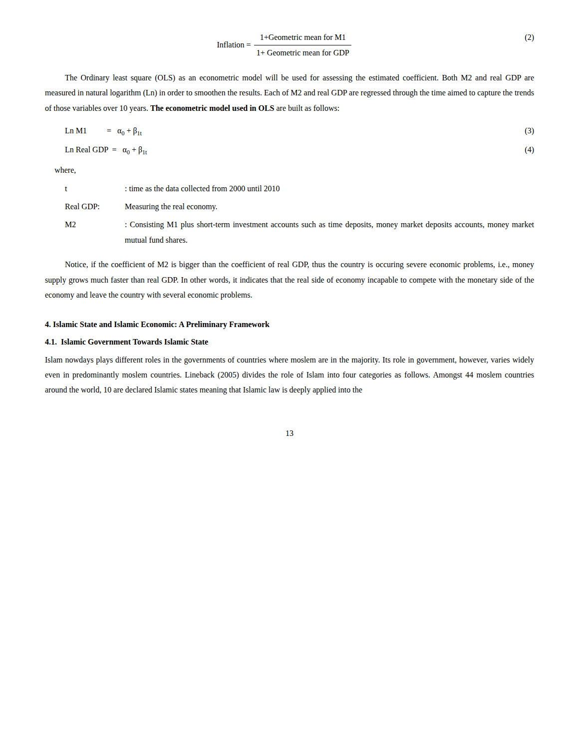Inflation = 1+Geometric mean for M1 1+ Geometric mean for GDP (2)
The Ordinary least square (OLS) as an econometric model will be used for assessing the estimated coefficient. Both M2 and real GDP are measured in natural logarithm (Ln) in order to smoothen the results. Each of M2 and real GDP are regressed through the time aimed to capture the trends of those variables over 10 years. The econometric model used in OLS are built as follows:
Ln M1 = α0 + β1t (3)
Ln Real GDP = α0 + β1t (4)
where,
t : time as the data collected from 2000 until 2010
Real GDP: Measuring the real economy.
M2 : Consisting M1 plus short-term investment accounts such as time deposits, money market deposits accounts, money market mutual fund shares.
Notice, if the coefficient of M2 is bigger than the coefficient of real GDP, thus the country is occuring severe economic problems, i.e., money supply grows much faster than real GDP. In other words, it indicates that the real side of economy incapable to compete with the monetary side of the economy and leave the country with several economic problems.
4. Islamic State and Islamic Economic: A Preliminary Framework
4.1. Islamic Government Towards Islamic State
Islam nowdays plays different roles in the governments of countries where moslem are in the majority. Its role in government, however, varies widely even in predominantly moslem countries. Lineback (2005) divides the role of Islam into four categories as follows. Amongst 44 moslem countries around the world, 10 are declared Islamic states meaning that Islamic law is deeply applied into the
13